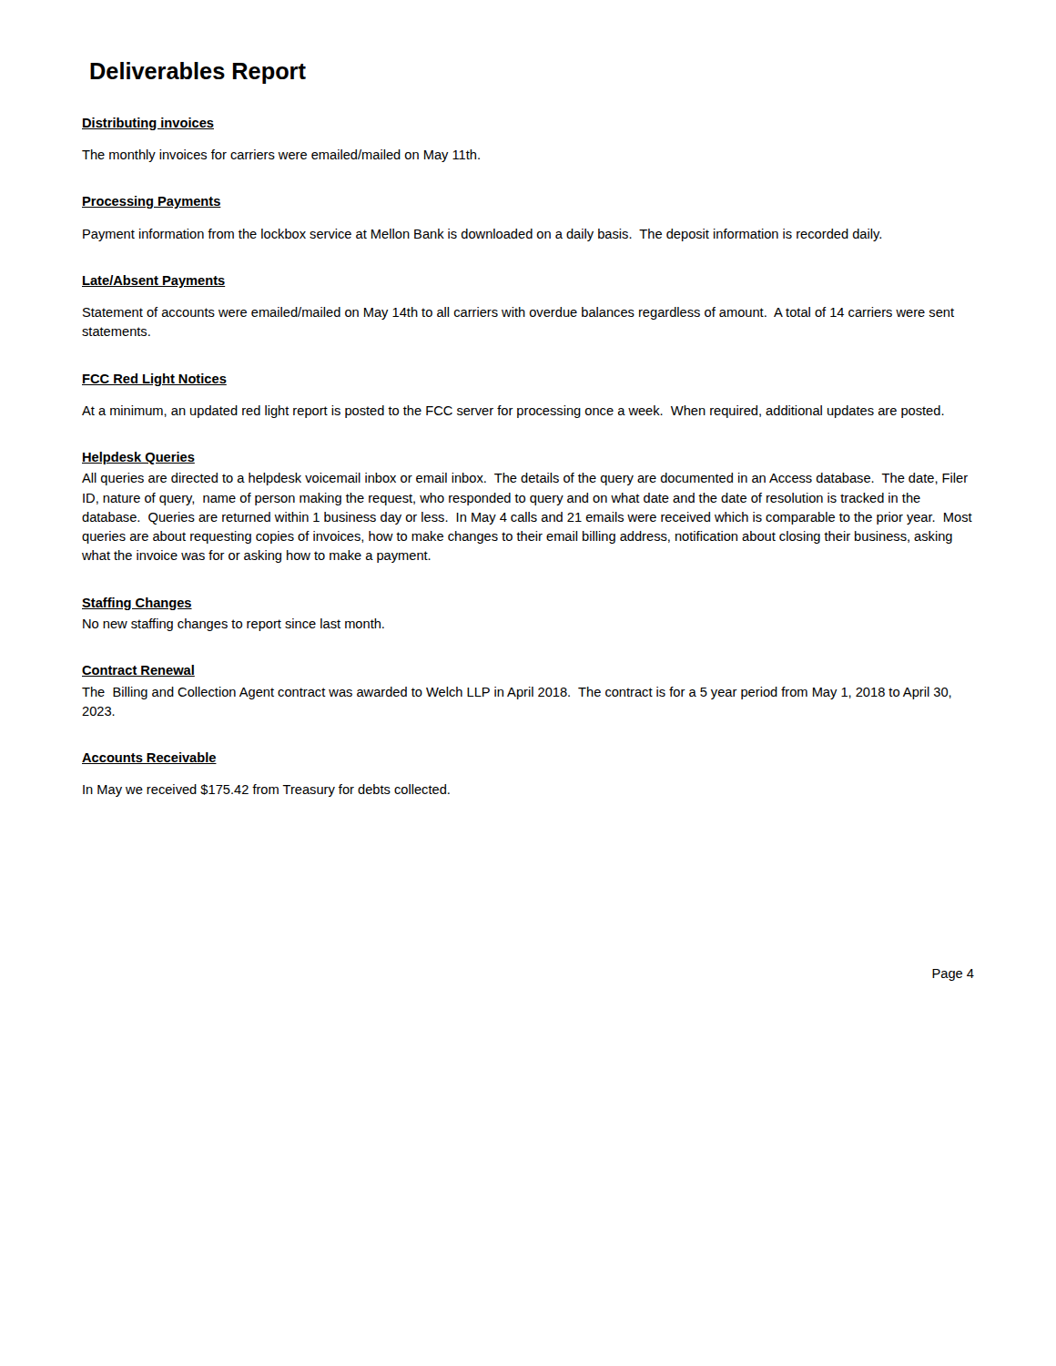Deliverables Report
Distributing invoices
The monthly invoices for carriers were emailed/mailed on May 11th.
Processing Payments
Payment information from the lockbox service at Mellon Bank is downloaded on a daily basis. The deposit information is recorded daily.
Late/Absent Payments
Statement of accounts were emailed/mailed on May 14th to all carriers with overdue balances regardless of amount. A total of 14 carriers were sent statements.
FCC Red Light Notices
At a minimum, an updated red light report is posted to the FCC server for processing once a week. When required, additional updates are posted.
Helpdesk Queries
All queries are directed to a helpdesk voicemail inbox or email inbox. The details of the query are documented in an Access database. The date, Filer ID, nature of query, name of person making the request, who responded to query and on what date and the date of resolution is tracked in the database. Queries are returned within 1 business day or less. In May 4 calls and 21 emails were received which is comparable to the prior year. Most queries are about requesting copies of invoices, how to make changes to their email billing address, notification about closing their business, asking what the invoice was for or asking how to make a payment.
Staffing Changes
No new staffing changes to report since last month.
Contract Renewal
The Billing and Collection Agent contract was awarded to Welch LLP in April 2018. The contract is for a 5 year period from May 1, 2018 to April 30, 2023.
Accounts Receivable
In May we received $175.42 from Treasury for debts collected.
Page 4